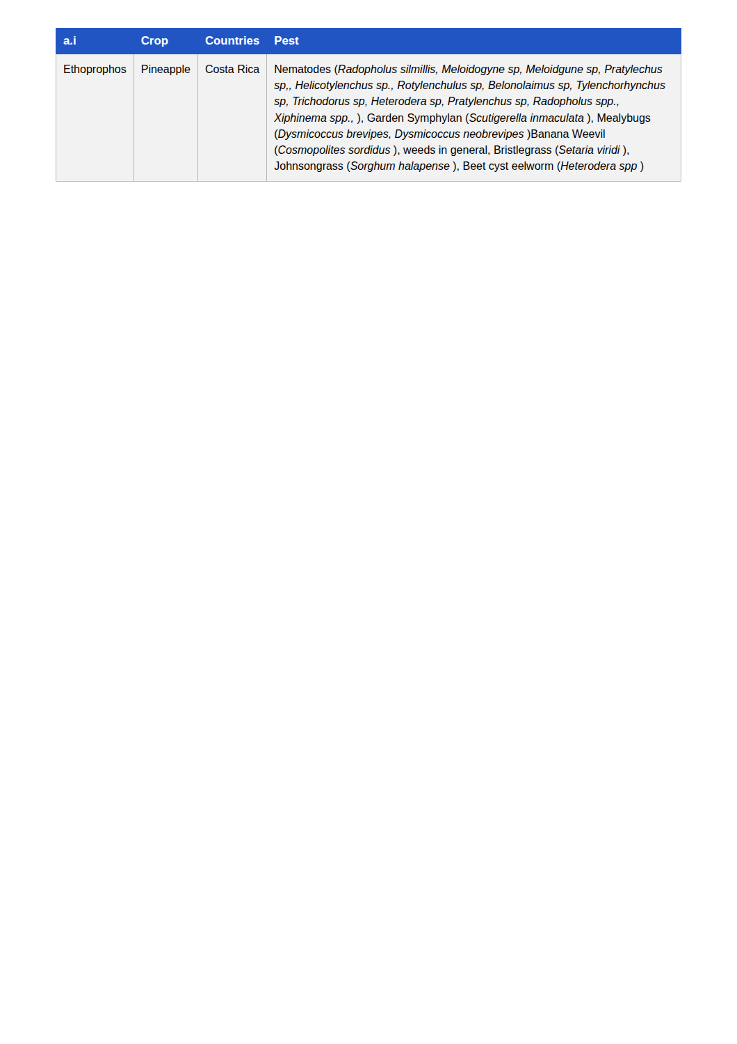| a.i | Crop | Countries | Pest |
| --- | --- | --- | --- |
| Ethoprophos | Pineapple | Costa Rica | Nematodes ( Radopholus silmillis, Meloidogyne sp, Meloidgune sp, Pratylechus sp,, Helicotylenchus sp., Rotylenchulus sp, Belonolaimus sp, Tylenchorhynchus sp, Trichodorus sp, Heterodera sp, Pratylenchus sp, Radopholus spp., Xiphinema spp., ), Garden Symphylan ( Scutigerella inmaculata ), Mealybugs ( Dysmicoccus brevipes, Dysmicoccus neobrevipes )Banana Weevil ( Cosmopolites sordidus ), weeds in general, Bristlegrass ( Setaria viridi ), Johnsongrass ( Sorghum halapense ), Beet cyst eelworm ( Heterodera spp ) |